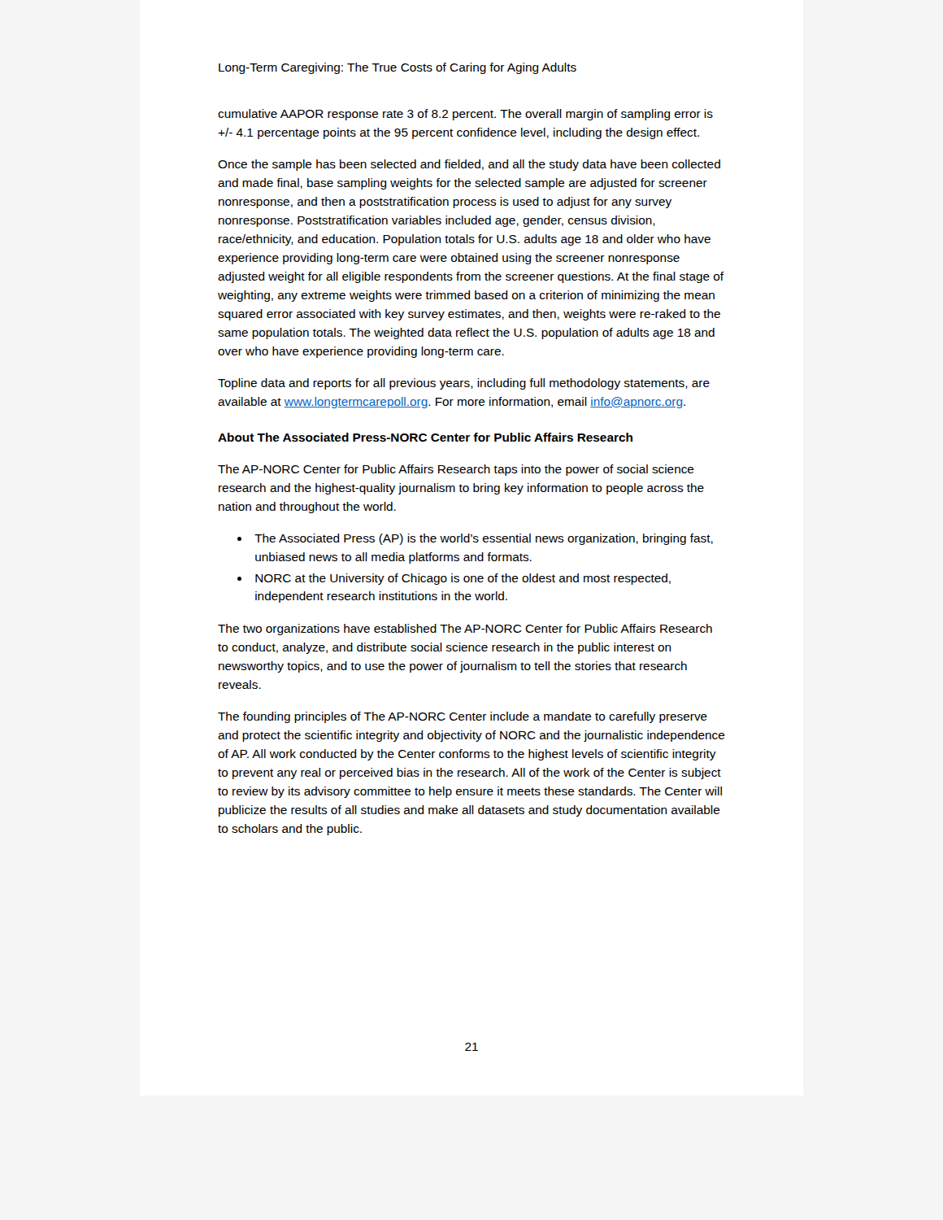Long-Term Caregiving: The True Costs of Caring for Aging Adults
cumulative AAPOR response rate 3 of 8.2 percent. The overall margin of sampling error is +/- 4.1 percentage points at the 95 percent confidence level, including the design effect.
Once the sample has been selected and fielded, and all the study data have been collected and made final, base sampling weights for the selected sample are adjusted for screener nonresponse, and then a poststratification process is used to adjust for any survey nonresponse. Poststratification variables included age, gender, census division, race/ethnicity, and education. Population totals for U.S. adults age 18 and older who have experience providing long-term care were obtained using the screener nonresponse adjusted weight for all eligible respondents from the screener questions. At the final stage of weighting, any extreme weights were trimmed based on a criterion of minimizing the mean squared error associated with key survey estimates, and then, weights were re-raked to the same population totals. The weighted data reflect the U.S. population of adults age 18 and over who have experience providing long-term care.
Topline data and reports for all previous years, including full methodology statements, are available at www.longtermcarepoll.org. For more information, email info@apnorc.org.
About The Associated Press-NORC Center for Public Affairs Research
The AP-NORC Center for Public Affairs Research taps into the power of social science research and the highest-quality journalism to bring key information to people across the nation and throughout the world.
The Associated Press (AP) is the world’s essential news organization, bringing fast, unbiased news to all media platforms and formats.
NORC at the University of Chicago is one of the oldest and most respected, independent research institutions in the world.
The two organizations have established The AP-NORC Center for Public Affairs Research to conduct, analyze, and distribute social science research in the public interest on newsworthy topics, and to use the power of journalism to tell the stories that research reveals.
The founding principles of The AP-NORC Center include a mandate to carefully preserve and protect the scientific integrity and objectivity of NORC and the journalistic independence of AP. All work conducted by the Center conforms to the highest levels of scientific integrity to prevent any real or perceived bias in the research. All of the work of the Center is subject to review by its advisory committee to help ensure it meets these standards. The Center will publicize the results of all studies and make all datasets and study documentation available to scholars and the public.
21